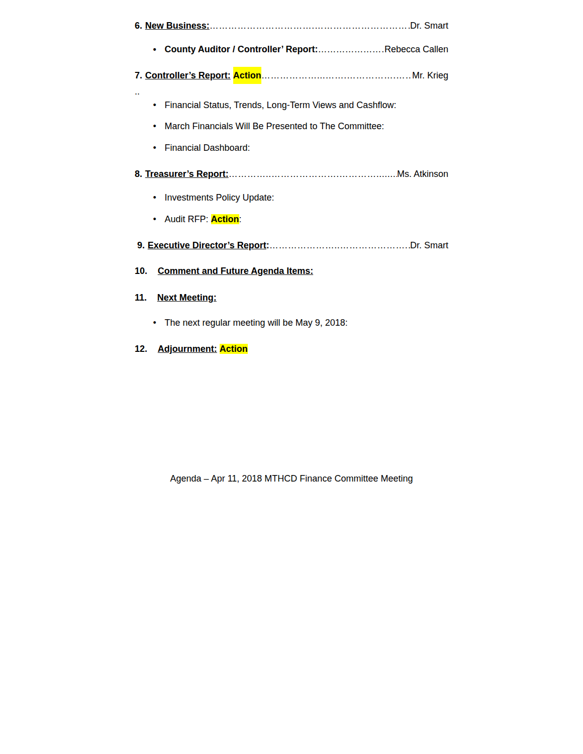6. New Business: …………………………….……………………………….……………..… Dr. Smart
County Auditor / Controller’ Report: …………………………….……… Rebecca Callen
7. Controller’s Report: Action ………………...…….…………….…….…..….……….. Mr. Krieg
..
Financial Status, Trends, Long-Term Views and Cashflow:
March Financials Will Be Presented to The Committee:
Financial Dashboard:
8. Treasurer’s Report: …………..………………….…………...................….……… Ms. Atkinson
Investments Policy Update:
Audit RFP: Action:
9. Executive Director’s Report: …………………..………………….…………..….………… Dr. Smart
10. Comment and Future Agenda Items:
11. Next Meeting:
The next regular meeting will be May 9, 2018:
12. Adjournment: Action
Agenda – Apr 11, 2018 MTHCD Finance Committee Meeting